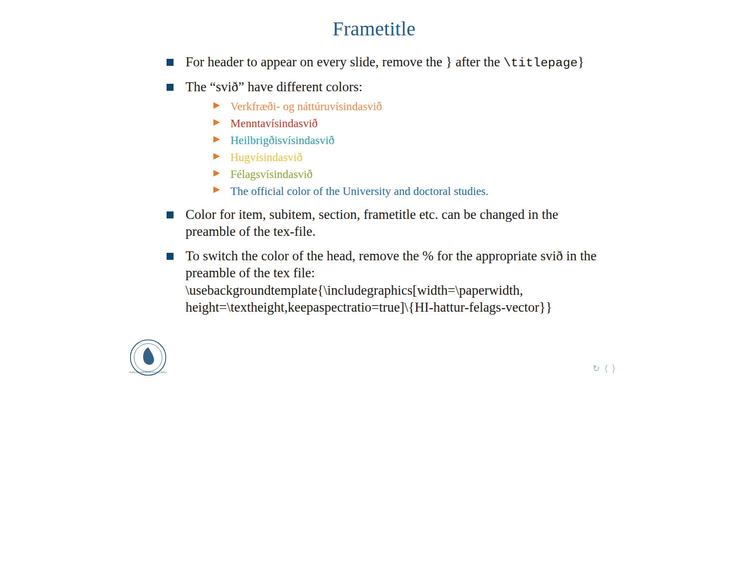Frametitle
For header to appear on every slide, remove the } after the \titlepage}
The “svið” have different colors:
Verkfræði- og náttúruvísindasvið
Menntavísindasvið
Heilbrigðisvísindasvið
Hugvísindasvið
Félagsvísindasvið
The official color of the University and doctoral studies.
Color for item, subitem, section, frametitle etc. can be changed in the preamble of the tex-file.
To switch the color of the head, remove the % for the appropriate svið in the preamble of the tex file: \usebackgroundtemplate{\includegraphics[width=\paperwidth, height=\textheight,keepaspectratio=true]\{HI-hattur-felags-vector}}
SIGILLUM UNIVERSITATIS ISLANDIAE
↻ ⟨ ⟩